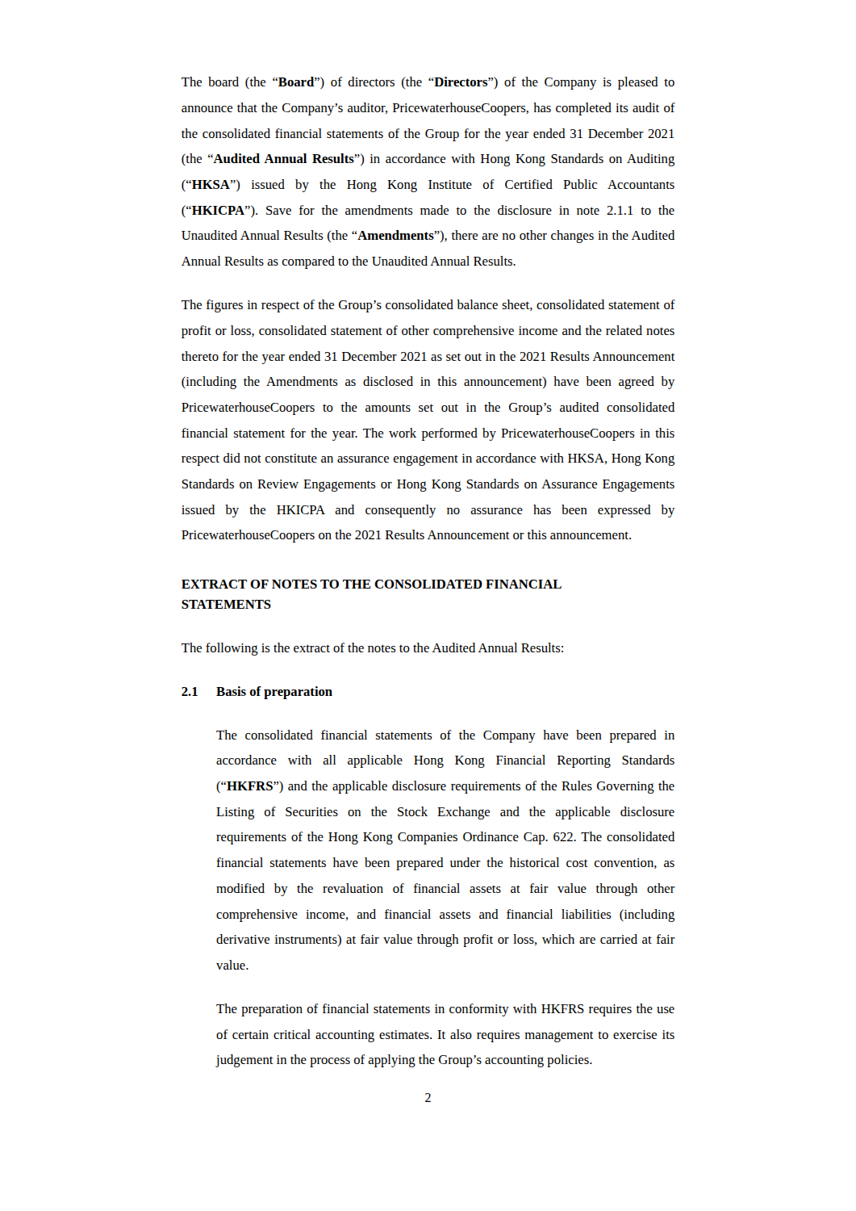The board (the “Board”) of directors (the “Directors”) of the Company is pleased to announce that the Company’s auditor, PricewaterhouseCoopers, has completed its audit of the consolidated financial statements of the Group for the year ended 31 December 2021 (the “Audited Annual Results”) in accordance with Hong Kong Standards on Auditing (“HKSA”) issued by the Hong Kong Institute of Certified Public Accountants (“HKICPA”). Save for the amendments made to the disclosure in note 2.1.1 to the Unaudited Annual Results (the “Amendments”), there are no other changes in the Audited Annual Results as compared to the Unaudited Annual Results.
The figures in respect of the Group’s consolidated balance sheet, consolidated statement of profit or loss, consolidated statement of other comprehensive income and the related notes thereto for the year ended 31 December 2021 as set out in the 2021 Results Announcement (including the Amendments as disclosed in this announcement) have been agreed by PricewaterhouseCoopers to the amounts set out in the Group’s audited consolidated financial statement for the year. The work performed by PricewaterhouseCoopers in this respect did not constitute an assurance engagement in accordance with HKSA, Hong Kong Standards on Review Engagements or Hong Kong Standards on Assurance Engagements issued by the HKICPA and consequently no assurance has been expressed by PricewaterhouseCoopers on the 2021 Results Announcement or this announcement.
EXTRACT OF NOTES TO THE CONSOLIDATED FINANCIAL
STATEMENTS
The following is the extract of the notes to the Audited Annual Results:
2.1 Basis of preparation
The consolidated financial statements of the Company have been prepared in accordance with all applicable Hong Kong Financial Reporting Standards (“HKFRS”) and the applicable disclosure requirements of the Rules Governing the Listing of Securities on the Stock Exchange and the applicable disclosure requirements of the Hong Kong Companies Ordinance Cap. 622. The consolidated financial statements have been prepared under the historical cost convention, as modified by the revaluation of financial assets at fair value through other comprehensive income, and financial assets and financial liabilities (including derivative instruments) at fair value through profit or loss, which are carried at fair value.
The preparation of financial statements in conformity with HKFRS requires the use of certain critical accounting estimates. It also requires management to exercise its judgement in the process of applying the Group’s accounting policies.
2